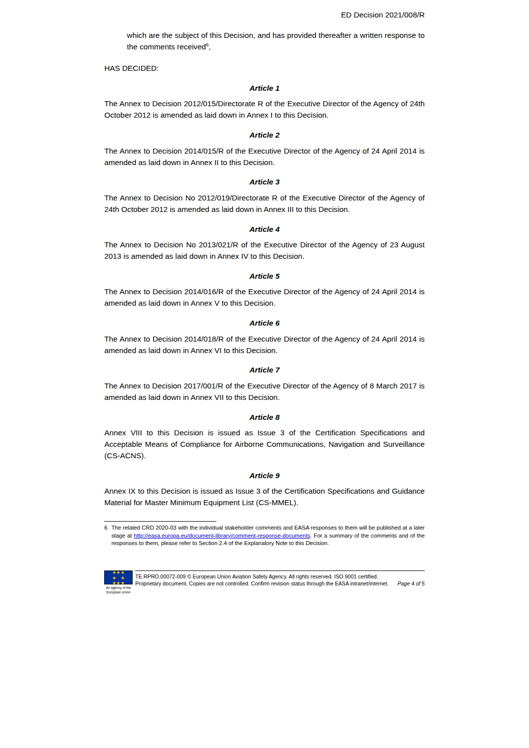ED Decision 2021/008/R
which are the subject of this Decision, and has provided thereafter a written response to the comments received6,
HAS DECIDED:
Article 1
The Annex to Decision 2012/015/Directorate R of the Executive Director of the Agency of 24th October 2012 is amended as laid down in Annex I to this Decision.
Article 2
The Annex to Decision 2014/015/R of the Executive Director of the Agency of 24 April 2014 is amended as laid down in Annex II to this Decision.
Article 3
The Annex to Decision No 2012/019/Directorate R of the Executive Director of the Agency of 24th October 2012 is amended as laid down in Annex III to this Decision.
Article 4
The Annex to Decision No 2013/021/R of the Executive Director of the Agency of 23 August 2013 is amended as laid down in Annex IV to this Decision.
Article 5
The Annex to Decision 2014/016/R of the Executive Director of the Agency of 24 April 2014 is amended as laid down in Annex V to this Decision.
Article 6
The Annex to Decision 2014/018/R of the Executive Director of the Agency of 24 April 2014 is amended as laid down in Annex VI to this Decision.
Article 7
The Annex to Decision 2017/001/R of the Executive Director of the Agency of 8 March 2017 is amended as laid down in Annex VII to this Decision.
Article 8
Annex VIII to this Decision is issued as Issue 3 of the Certification Specifications and Acceptable Means of Compliance for Airborne Communications, Navigation and Surveillance (CS-ACNS).
Article 9
Annex IX to this Decision is issued as Issue 3 of the Certification Specifications and Guidance Material for Master Minimum Equipment List (CS-MMEL).
6
The related CRD 2020-03 with the individual stakeholder comments and EASA responses to them will be published at a later stage at http://easa.europa.eu/document-library/comment-response-documents. For a summary of the comments and of the responses to them, please refer to Section 2.4 of the Explanatory Note to this Decision.
★★★
★ ★
★★★ An agency of the European Union
TE.RPRO.00072-009 © European Union Aviation Safety Agency. All rights reserved. ISO 9001 certified.
Proprietary document. Copies are not controlled. Confirm revision status through the EASA intranet/internet.
Page 4 of 5